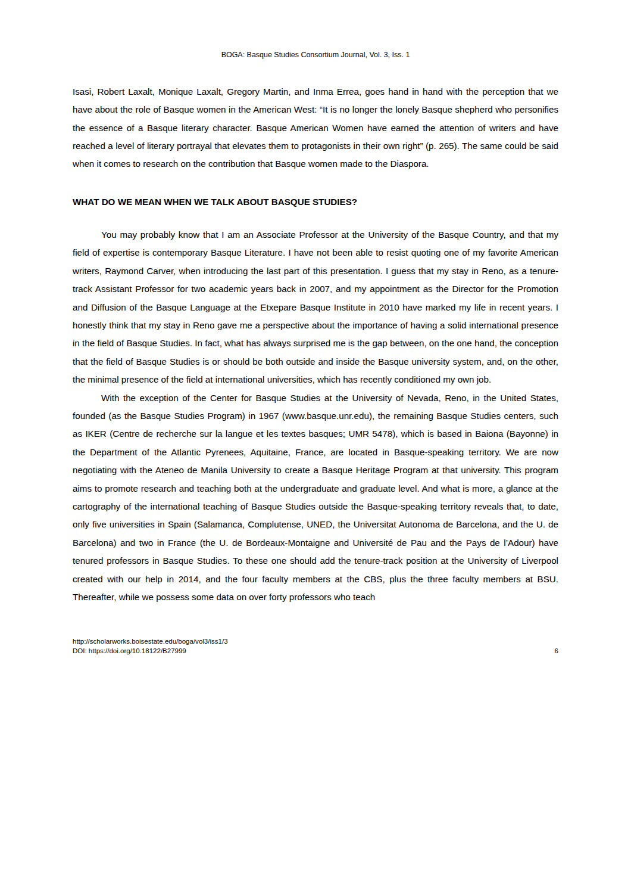BOGA: Basque Studies Consortium Journal, Vol. 3, Iss. 1
Isasi, Robert Laxalt, Monique Laxalt, Gregory Martin, and Inma Errea, goes hand in hand with the perception that we have about the role of Basque women in the American West: “It is no longer the lonely Basque shepherd who personifies the essence of a Basque literary character. Basque American Women have earned the attention of writers and have reached a level of literary portrayal that elevates them to protagonists in their own right” (p. 265). The same could be said when it comes to research on the contribution that Basque women made to the Diaspora.
WHAT DO WE MEAN WHEN WE TALK ABOUT BASQUE STUDIES?
You may probably know that I am an Associate Professor at the University of the Basque Country, and that my field of expertise is contemporary Basque Literature. I have not been able to resist quoting one of my favorite American writers, Raymond Carver, when introducing the last part of this presentation. I guess that my stay in Reno, as a tenure-track Assistant Professor for two academic years back in 2007, and my appointment as the Director for the Promotion and Diffusion of the Basque Language at the Etxepare Basque Institute in 2010 have marked my life in recent years. I honestly think that my stay in Reno gave me a perspective about the importance of having a solid international presence in the field of Basque Studies. In fact, what has always surprised me is the gap between, on the one hand, the conception that the field of Basque Studies is or should be both outside and inside the Basque university system, and, on the other, the minimal presence of the field at international universities, which has recently conditioned my own job.
With the exception of the Center for Basque Studies at the University of Nevada, Reno, in the United States, founded (as the Basque Studies Program) in 1967 (www.basque.unr.edu), the remaining Basque Studies centers, such as IKER (Centre de recherche sur la langue et les textes basques; UMR 5478), which is based in Baiona (Bayonne) in the Department of the Atlantic Pyrenees, Aquitaine, France, are located in Basque-speaking territory. We are now negotiating with the Ateneo de Manila University to create a Basque Heritage Program at that university. This program aims to promote research and teaching both at the undergraduate and graduate level. And what is more, a glance at the cartography of the international teaching of Basque Studies outside the Basque-speaking territory reveals that, to date, only five universities in Spain (Salamanca, Complutense, UNED, the Universitat Autonoma de Barcelona, and the U. de Barcelona) and two in France (the U. de Bordeaux-Montaigne and Université de Pau and the Pays de l’Adour) have tenured professors in Basque Studies. To these one should add the tenure-track position at the University of Liverpool created with our help in 2014, and the four faculty members at the CBS, plus the three faculty members at BSU. Thereafter, while we possess some data on over forty professors who teach
http://scholarworks.boisestate.edu/boga/vol3/iss1/3
DOI: https://doi.org/10.18122/B27999
6